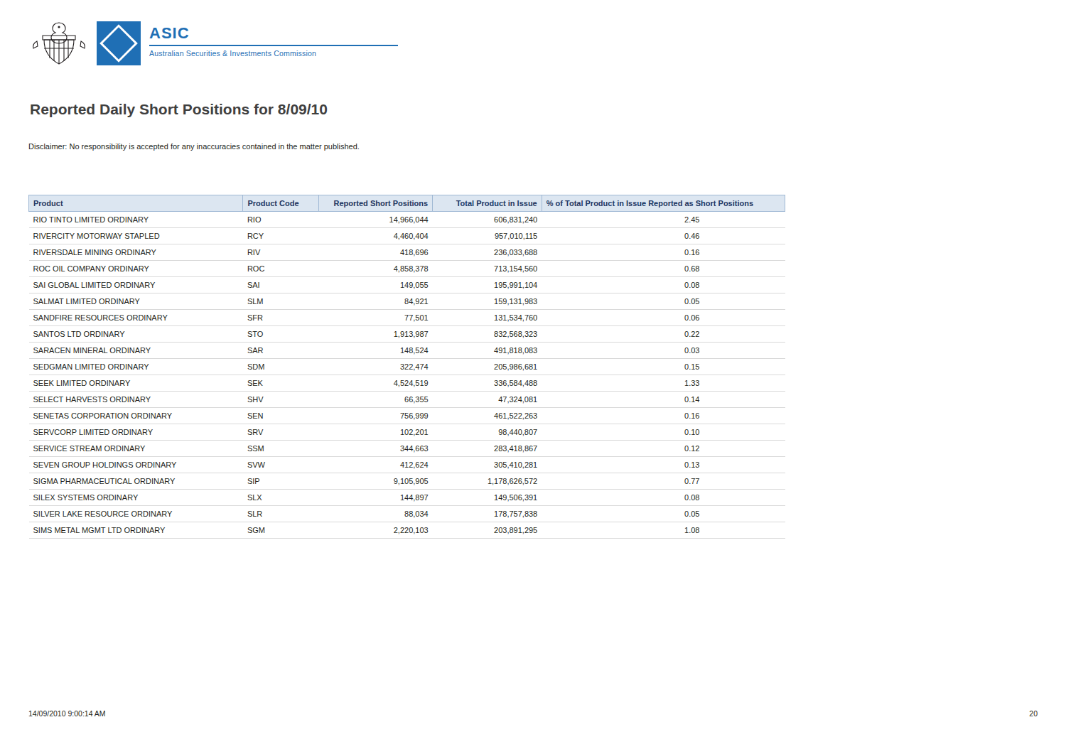ASIC
Australian Securities & Investments Commission
Reported Daily Short Positions for 8/09/10
Disclaimer: No responsibility is accepted for any inaccuracies contained in the matter published.
| Product | Product Code | Reported Short Positions | Total Product in Issue | % of Total Product in Issue Reported as Short Positions |
| --- | --- | --- | --- | --- |
| RIO TINTO LIMITED ORDINARY | RIO | 14,966,044 | 606,831,240 | 2.45 |
| RIVERCITY MOTORWAY STAPLED | RCY | 4,460,404 | 957,010,115 | 0.46 |
| RIVERSDALE MINING ORDINARY | RIV | 418,696 | 236,033,688 | 0.16 |
| ROC OIL COMPANY ORDINARY | ROC | 4,858,378 | 713,154,560 | 0.68 |
| SAI GLOBAL LIMITED ORDINARY | SAI | 149,055 | 195,991,104 | 0.08 |
| SALMAT LIMITED ORDINARY | SLM | 84,921 | 159,131,983 | 0.05 |
| SANDFIRE RESOURCES ORDINARY | SFR | 77,501 | 131,534,760 | 0.06 |
| SANTOS LTD ORDINARY | STO | 1,913,987 | 832,568,323 | 0.22 |
| SARACEN MINERAL ORDINARY | SAR | 148,524 | 491,818,083 | 0.03 |
| SEDGMAN LIMITED ORDINARY | SDM | 322,474 | 205,986,681 | 0.15 |
| SEEK LIMITED ORDINARY | SEK | 4,524,519 | 336,584,488 | 1.33 |
| SELECT HARVESTS ORDINARY | SHV | 66,355 | 47,324,081 | 0.14 |
| SENETAS CORPORATION ORDINARY | SEN | 756,999 | 461,522,263 | 0.16 |
| SERVCORP LIMITED ORDINARY | SRV | 102,201 | 98,440,807 | 0.10 |
| SERVICE STREAM ORDINARY | SSM | 344,663 | 283,418,867 | 0.12 |
| SEVEN GROUP HOLDINGS ORDINARY | SVW | 412,624 | 305,410,281 | 0.13 |
| SIGMA PHARMACEUTICAL ORDINARY | SIP | 9,105,905 | 1,178,626,572 | 0.77 |
| SILEX SYSTEMS ORDINARY | SLX | 144,897 | 149,506,391 | 0.08 |
| SILVER LAKE RESOURCE ORDINARY | SLR | 88,034 | 178,757,838 | 0.05 |
| SIMS METAL MGMT LTD ORDINARY | SGM | 2,220,103 | 203,891,295 | 1.08 |
14/09/2010 9:00:14 AM 20